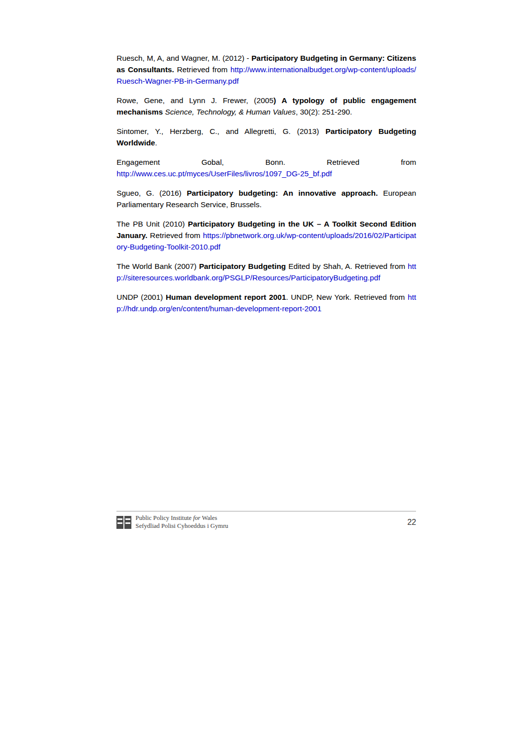Ruesch, M, A, and Wagner, M. (2012) - Participatory Budgeting in Germany: Citizens as Consultants. Retrieved from http://www.internationalbudget.org/wp-content/uploads/Ruesch-Wagner-PB-in-Germany.pdf
Rowe, Gene, and Lynn J. Frewer, (2005) A typology of public engagement mechanisms Science, Technology, & Human Values, 30(2): 251-290.
Sintomer, Y., Herzberg, C., and Allegretti, G. (2013) Participatory Budgeting Worldwide.
Engagement Gobal, Bonn. Retrieved from http://www.ces.uc.pt/myces/UserFiles/livros/1097_DG-25_bf.pdf
Sgueo, G. (2016) Participatory budgeting: An innovative approach. European Parliamentary Research Service, Brussels.
The PB Unit (2010) Participatory Budgeting in the UK – A Toolkit Second Edition January. Retrieved from https://pbnetwork.org.uk/wp-content/uploads/2016/02/Participatory-Budgeting-Toolkit-2010.pdf
The World Bank (2007) Participatory Budgeting Edited by Shah, A. Retrieved from http://siteresources.worldbank.org/PSGLP/Resources/ParticipatoryBudgeting.pdf
UNDP (2001) Human development report 2001. UNDP, New York. Retrieved from http://hdr.undp.org/en/content/human-development-report-2001
Public Policy Institute for Wales
Sefydliad Polisi Cyhoeddus i Gymru
22